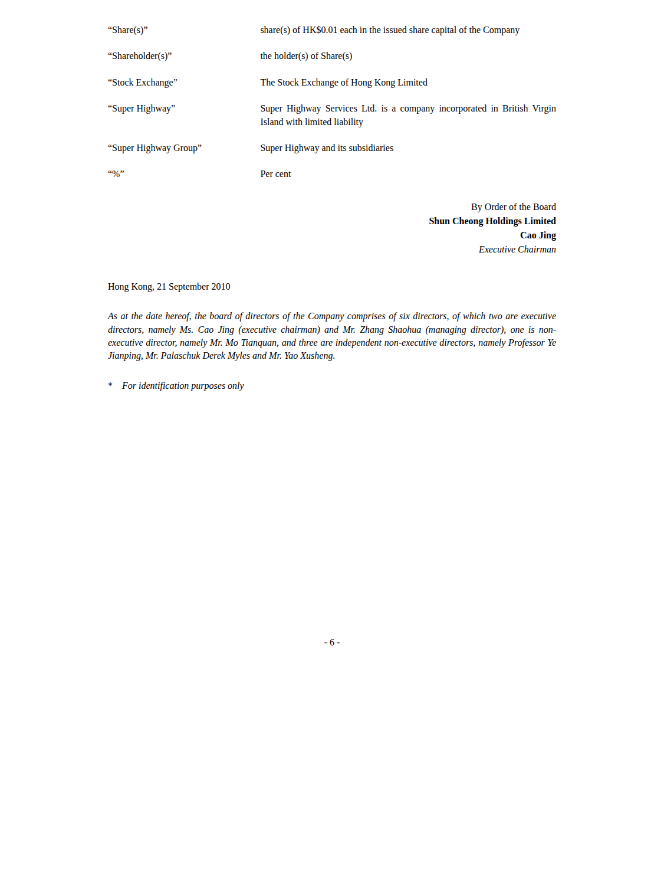| “Share(s)” | share(s) of HK$0.01 each in the issued share capital of the Company |
| “Shareholder(s)” | the holder(s) of Share(s) |
| “Stock Exchange” | The Stock Exchange of Hong Kong Limited |
| “Super Highway” | Super Highway Services Ltd. is a company incorporated in British Virgin Island with limited liability |
| “Super Highway Group” | Super Highway and its subsidiaries |
| “%” | Per cent |
By Order of the Board
Shun Cheong Holdings Limited
Cao Jing
Executive Chairman
Hong Kong, 21 September 2010
As at the date hereof, the board of directors of the Company comprises of six directors, of which two are executive directors, namely Ms. Cao Jing (executive chairman) and Mr. Zhang Shaohua (managing director), one is non-executive director, namely Mr. Mo Tianquan, and three are independent non-executive directors, namely Professor Ye Jianping, Mr. Palaschuk Derek Myles and Mr. Yao Xusheng.
*For identification purposes only
- 6 -